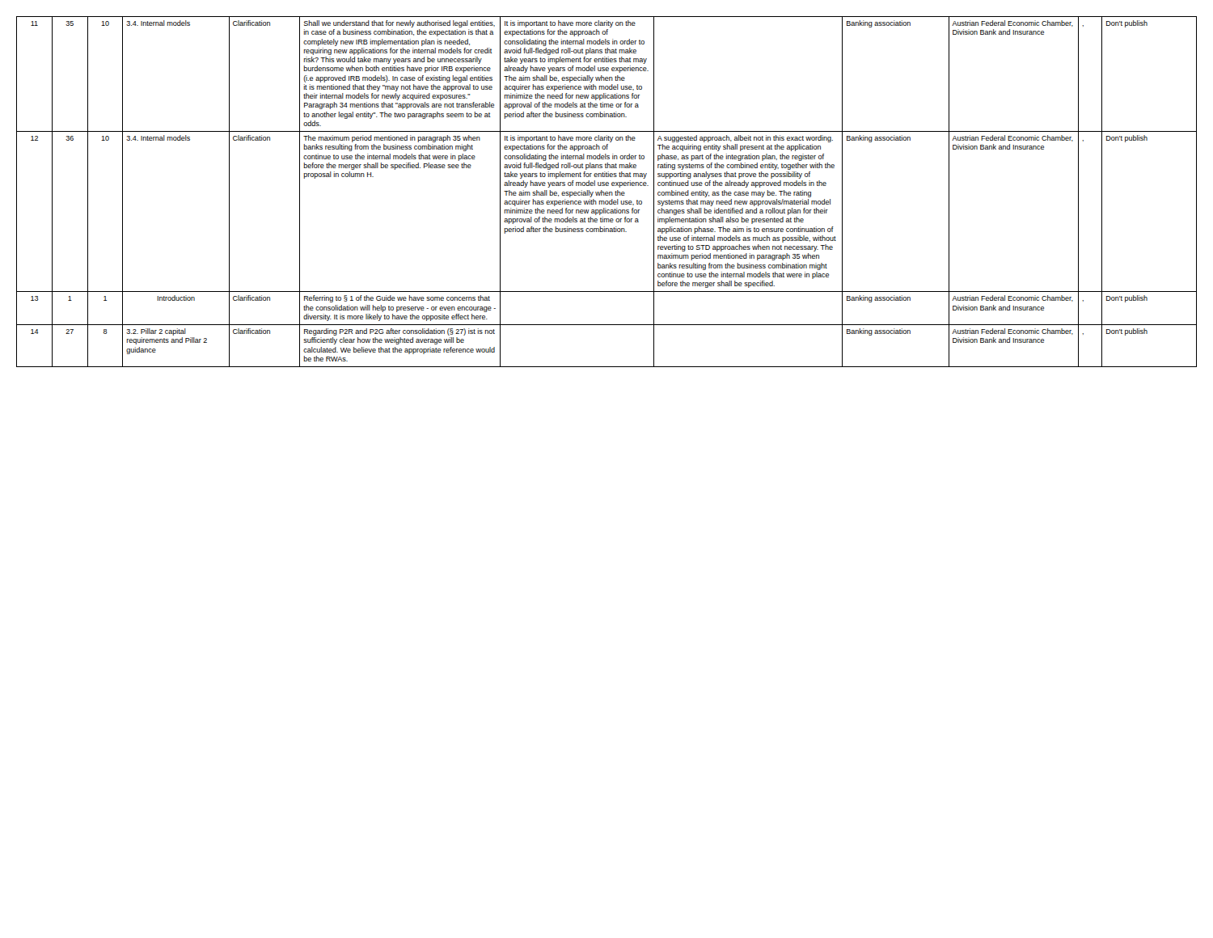| 11 | 35 | 10 | 3.4. Internal models | Clarification | Shall we understand that for newly authorised legal entities, in case of a business combination, the expectation is that a completely new IRB implementation plan is needed, requiring new applications for the internal models for credit risk? This would take many years and be unnecessarily burdensome when both entities have prior IRB experience (i.e approved IRB models). In case of existing legal entities it is mentioned that they "may not have the approval to use their internal models for newly acquired exposures." Paragraph 34 mentions that "approvals are not transferable to another legal entity". The two paragraphs seem to be at odds. | It is important to have more clarity on the expectations for the approach of consolidating the internal models in order to avoid full-fledged roll-out plans that make take years to implement for entities that may already have years of model use experience. The aim shall be, especially when the acquirer has experience with model use, to minimize the need for new applications for approval of the models at the time or for a period after the business combination. | | Banking association | Austrian Federal Economic Chamber, Division Bank and Insurance | , | Don't publish |
| 12 | 36 | 10 | 3.4. Internal models | Clarification | The maximum period mentioned in paragraph 35 when banks resulting from the business combination might continue to use the internal models that were in place before the merger shall be specified. Please see the proposal in column H. | It is important to have more clarity on the expectations for the approach of consolidating the internal models in order to avoid full-fledged roll-out plans that make take years to implement for entities that may already have years of model use experience. The aim shall be, especially when the acquirer has experience with model use, to minimize the need for new applications for approval of the models at the time or for a period after the business combination. | A suggested approach, albeit not in this exact wording. The acquiring entity shall present at the application phase, as part of the integration plan, the register of rating systems of the combined entity, together with the supporting analyses that prove the possibility of continued use of the already approved models in the combined entity, as the case may be. The rating systems that may need new approvals/material model changes shall be identified and a rollout plan for their implementation shall also be presented at the application phase. The aim is to ensure continuation of the use of internal models as much as possible, without reverting to STD approaches when not necessary. The maximum period mentioned in paragraph 35 when banks resulting from the business combination might continue to use the internal models that were in place before the merger shall be specified. | Banking association | Austrian Federal Economic Chamber, Division Bank and Insurance | , | Don't publish |
| 13 | 1 | 1 | Introduction | Clarification | Referring to § 1 of the Guide we have some concerns that the consolidation will help to preserve - or even encourage - diversity. It is more likely to have the opposite effect here. | | | Banking association | Austrian Federal Economic Chamber, Division Bank and Insurance | , | Don't publish |
| 14 | 27 | 8 | 3.2. Pillar 2 capital requirements and Pillar 2 guidance | Clarification | Regarding P2R and P2G after consolidation (§ 27) ist is not sufficiently clear how the weighted average will be calculated. We believe that the appropriate reference would be the RWAs. | | | Banking association | Austrian Federal Economic Chamber, Division Bank and Insurance | , | Don't publish |